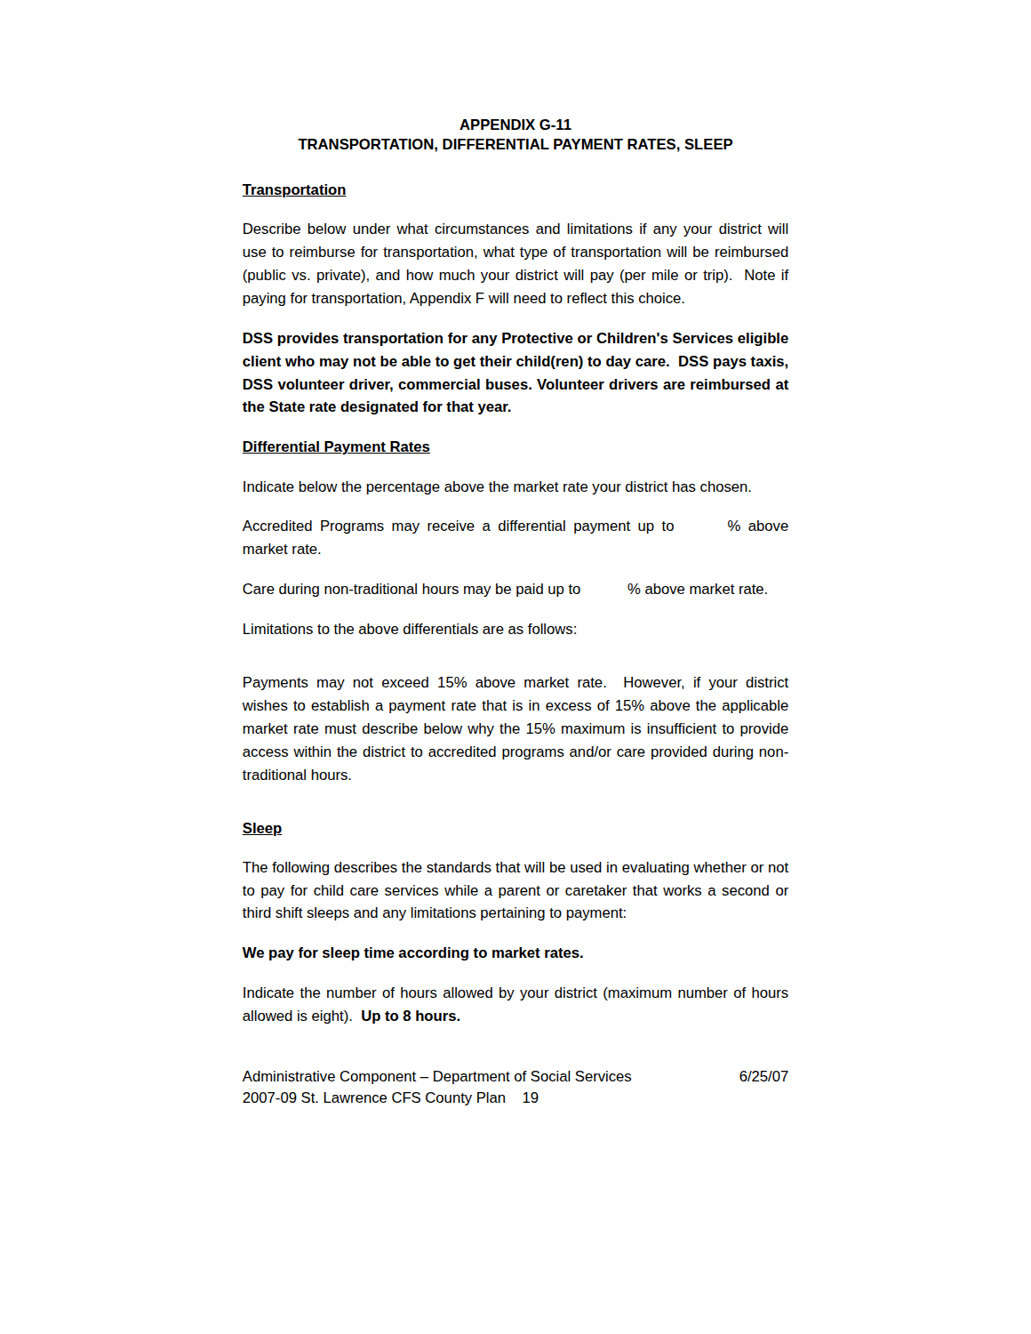APPENDIX G-11
TRANSPORTATION, DIFFERENTIAL PAYMENT RATES, SLEEP
Transportation
Describe below under what circumstances and limitations if any your district will use to reimburse for transportation, what type of transportation will be reimbursed (public vs. private), and how much your district will pay (per mile or trip). Note if paying for transportation, Appendix F will need to reflect this choice.
DSS provides transportation for any Protective or Children's Services eligible client who may not be able to get their child(ren) to day care. DSS pays taxis, DSS volunteer driver, commercial buses. Volunteer drivers are reimbursed at the State rate designated for that year.
Differential Payment Rates
Indicate below the percentage above the market rate your district has chosen.
Accredited Programs may receive a differential payment up to % above market rate.
Care during non-traditional hours may be paid up to % above market rate.
Limitations to the above differentials are as follows:
Payments may not exceed 15% above market rate. However, if your district wishes to establish a payment rate that is in excess of 15% above the applicable market rate must describe below why the 15% maximum is insufficient to provide access within the district to accredited programs and/or care provided during non-traditional hours.
Sleep
The following describes the standards that will be used in evaluating whether or not to pay for child care services while a parent or caretaker that works a second or third shift sleeps and any limitations pertaining to payment:
We pay for sleep time according to market rates.
Indicate the number of hours allowed by your district (maximum number of hours allowed is eight). Up to 8 hours.
Administrative Component – Department of Social Services 6/25/07
2007-09 St. Lawrence CFS County Plan 19